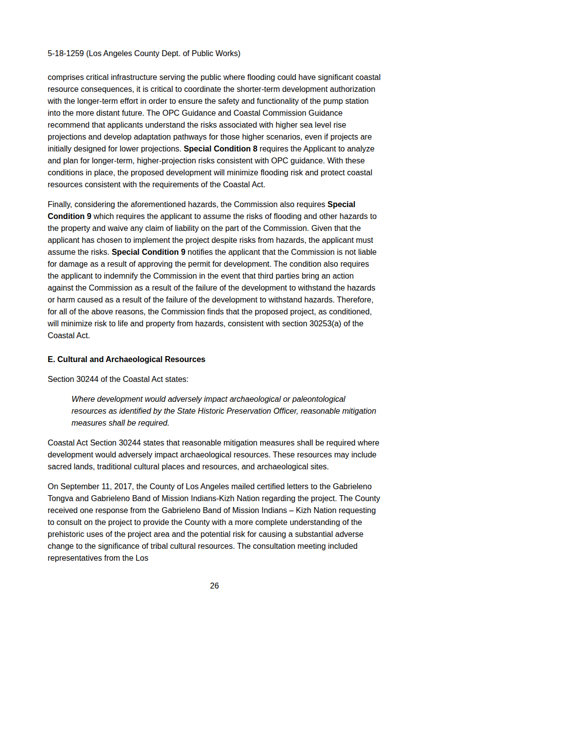5-18-1259 (Los Angeles County Dept. of Public Works)
comprises critical infrastructure serving the public where flooding could have significant coastal resource consequences, it is critical to coordinate the shorter-term development authorization with the longer-term effort in order to ensure the safety and functionality of the pump station into the more distant future. The OPC Guidance and Coastal Commission Guidance recommend that applicants understand the risks associated with higher sea level rise projections and develop adaptation pathways for those higher scenarios, even if projects are initially designed for lower projections. Special Condition 8 requires the Applicant to analyze and plan for longer-term, higher-projection risks consistent with OPC guidance. With these conditions in place, the proposed development will minimize flooding risk and protect coastal resources consistent with the requirements of the Coastal Act.
Finally, considering the aforementioned hazards, the Commission also requires Special Condition 9 which requires the applicant to assume the risks of flooding and other hazards to the property and waive any claim of liability on the part of the Commission. Given that the applicant has chosen to implement the project despite risks from hazards, the applicant must assume the risks. Special Condition 9 notifies the applicant that the Commission is not liable for damage as a result of approving the permit for development. The condition also requires the applicant to indemnify the Commission in the event that third parties bring an action against the Commission as a result of the failure of the development to withstand the hazards or harm caused as a result of the failure of the development to withstand hazards. Therefore, for all of the above reasons, the Commission finds that the proposed project, as conditioned, will minimize risk to life and property from hazards, consistent with section 30253(a) of the Coastal Act.
E. Cultural and Archaeological Resources
Section 30244 of the Coastal Act states:
Where development would adversely impact archaeological or paleontological resources as identified by the State Historic Preservation Officer, reasonable mitigation measures shall be required.
Coastal Act Section 30244 states that reasonable mitigation measures shall be required where development would adversely impact archaeological resources. These resources may include sacred lands, traditional cultural places and resources, and archaeological sites.
On September 11, 2017, the County of Los Angeles mailed certified letters to the Gabrieleno Tongva and Gabrieleno Band of Mission Indians-Kizh Nation regarding the project. The County received one response from the Gabrieleno Band of Mission Indians – Kizh Nation requesting to consult on the project to provide the County with a more complete understanding of the prehistoric uses of the project area and the potential risk for causing a substantial adverse change to the significance of tribal cultural resources. The consultation meeting included representatives from the Los
26